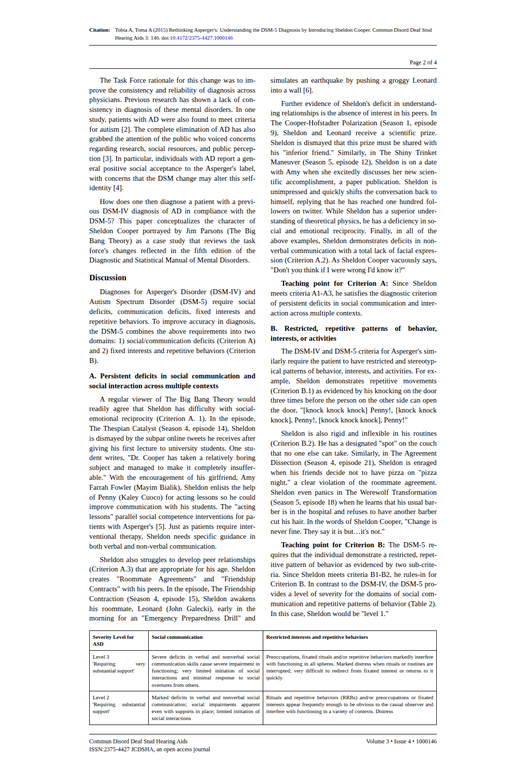| Citation: | Tobia A, Toma A (2015) Rethinking Asperger's: Understanding the DSM-5 Diagnosis by Introducing Sheldon Cooper. Commun Disord Deaf Stud Hearing Aids 3: 146. doi: 10.4172/2375-4427.1000146 |
Page 2 of 4
The Task Force rationale for this change was to improve the consistency and reliability of diagnosis across physicians. Previous research has shown a lack of consistency in diagnosis of these mental disorders. In one study, patients with AD were also found to meet criteria for autism [2]. The complete elimination of AD has also grabbed the attention of the public who voiced concerns regarding research, social resources, and public perception [3]. In particular, individuals with AD report a general positive social acceptance to the Asperger's label, with concerns that the DSM change may alter this self-identity [4].
How does one then diagnose a patient with a previous DSM-IV diagnosis of AD in compliance with the DSM-5? This paper conceptualizes the character of Sheldon Cooper portrayed by Jim Parsons (The Big Bang Theory) as a case study that reviews the task force's changes reflected in the fifth edition of the Diagnostic and Statistical Manual of Mental Disorders.
Discussion
Diagnoses for Asperger's Disorder (DSM-IV) and Autism Spectrum Disorder (DSM-5) require social deficits, communication deficits, fixed interests and repetitive behaviors. To improve accuracy in diagnosis, the DSM-5 combines the above requirements into two domains: 1) social/communication deficits (Criterion A) and 2) fixed interests and repetitive behaviors (Criterion B).
A. Persistent deficits in social communication and social interaction across multiple contexts
A regular viewer of The Big Bang Theory would readily agree that Sheldon has difficulty with social-emotional reciprocity (Criterion A. 1). In the episode, The Thespian Catalyst (Season 4, episode 14), Sheldon is dismayed by the subpar online tweets he receives after giving his first lecture to university students. One student writes, "Dr. Cooper has taken a relatively boring subject and managed to make it completely insufferable." With the encouragement of his girlfriend, Amy Farrah Fowler (Mayim Bialik), Sheldon enlists the help of Penny (Kaley Cuoco) for acting lessons so he could improve communication with his students. The "acting lessons" parallel social competence interventions for patients with Asperger's [5]. Just as patients require interventional therapy, Sheldon needs specific guidance in both verbal and non-verbal communication.
Sheldon also struggles to develop peer relationships (Criterion A.3) that are appropriate for his age. Sheldon creates "Roommate Agreements" and "Friendship Contracts" with his peers. In the episode, The Friendship Contraction (Season 4, episode 15), Sheldon awakens his roommate, Leonard (John Galecki), early in the morning for an "Emergency Preparedness Drill" and simulates an earthquake by pushing a groggy Leonard into a wall [6].
Further evidence of Sheldon's deficit in understanding relationships is the absence of interest in his peers. In The Cooper-Hofstadter Polarization (Season 1, episode 9), Sheldon and Leonard receive a scientific prize. Sheldon is dismayed that this prize must be shared with his "inferior friend." Similarly, in The Shiny Trinket Maneuver (Season 5, episode 12), Sheldon is on a date with Amy when she excitedly discusses her new scientific accomplishment, a paper publication. Sheldon is unimpressed and quickly shifts the conversation back to himself, replying that he has reached one hundred followers on twitter. While Sheldon has a superior understanding of theoretical physics, he has a deficiency in social and emotional reciprocity. Finally, in all of the above examples, Sheldon demonstrates deficits in nonverbal communication with a total lack of facial expression (Criterion A.2). As Sheldon Cooper vacuously says, "Don't you think if I were wrong I'd know it?"
Teaching point for Criterion A: Since Sheldon meets criteria A1-A3, he satisfies the diagnostic criterion of persistent deficits in social communication and interaction across multiple contexts.
B. Restricted, repetitive patterns of behavior, interests, or activities
The DSM-IV and DSM-5 criteria for Asperger's similarly require the patient to have restricted and stereotypical patterns of behavior, interests, and activities. For example, Sheldon demonstrates repetitive movements (Criterion B.1) as evidenced by his knocking on the door three times before the person on the other side can open the door, "[knock knock knock] Penny!, [knock knock knock], Penny!, [knock knock knock], Penny!"
Sheldon is also rigid and inflexible in his routines (Criterion B.2). He has a designated "spot" on the couch that no one else can take. Similarly, in The Agreement Dissection (Season 4, episode 21), Sheldon is enraged when his friends decide not to have pizza on "pizza night," a clear violation of the roommate agreement. Sheldon even panics in The Werewolf Transformation (Season 5, episode 18) when he learns that his usual barber is in the hospital and refuses to have another barber cut his hair. In the words of Sheldon Cooper, "Change is never fine. They say it is but…it's not."
Teaching point for Criterion B: The DSM-5 requires that the individual demonstrate a restricted, repetitive pattern of behavior as evidenced by two sub-criteria. Since Sheldon meets criteria B1-B2, he rules-in for Criterion B. In contrast to the DSM-IV, the DSM-5 provides a level of severity for the domains of social communication and repetitive patterns of behavior (Table 2). In this case, Sheldon would be "level 1."
| Severity Level for ASD | Social communication | Restricted interests and repetitive behaviors |
| --- | --- | --- |
| Level 3 'Requiring very substantial support' | Severe deficits in verbal and nonverbal social communication skills cause severe impairment in functioning; very limited initiation of social interactions and minimal response to social overtures from others. | Preoccupations, fixated rituals and/or repetitive behaviors markedly interfere with functioning in all spheres. Marked distress when rituals or routines are interrupted; very difficult to redirect from fixated interest or returns to it quickly. |
| Level 2 'Requiring substantial support' | Marked deficits in verbal and nonverbal social communication; social impairments apparent even with supports in place; limited initiation of social interactions | Rituals and repetitive behaviors (RRBs) and/or preoccupations or fixated interests appear frequently enough to be obvious to the casual observer and interfere with functioning in a variety of contexts. Distress |
Commun Disord Deaf Stud Hearing Aids
ISSN:2375-4427 JCDSHA, an open access journal
Volume 3 • Issue 4 • 1000146